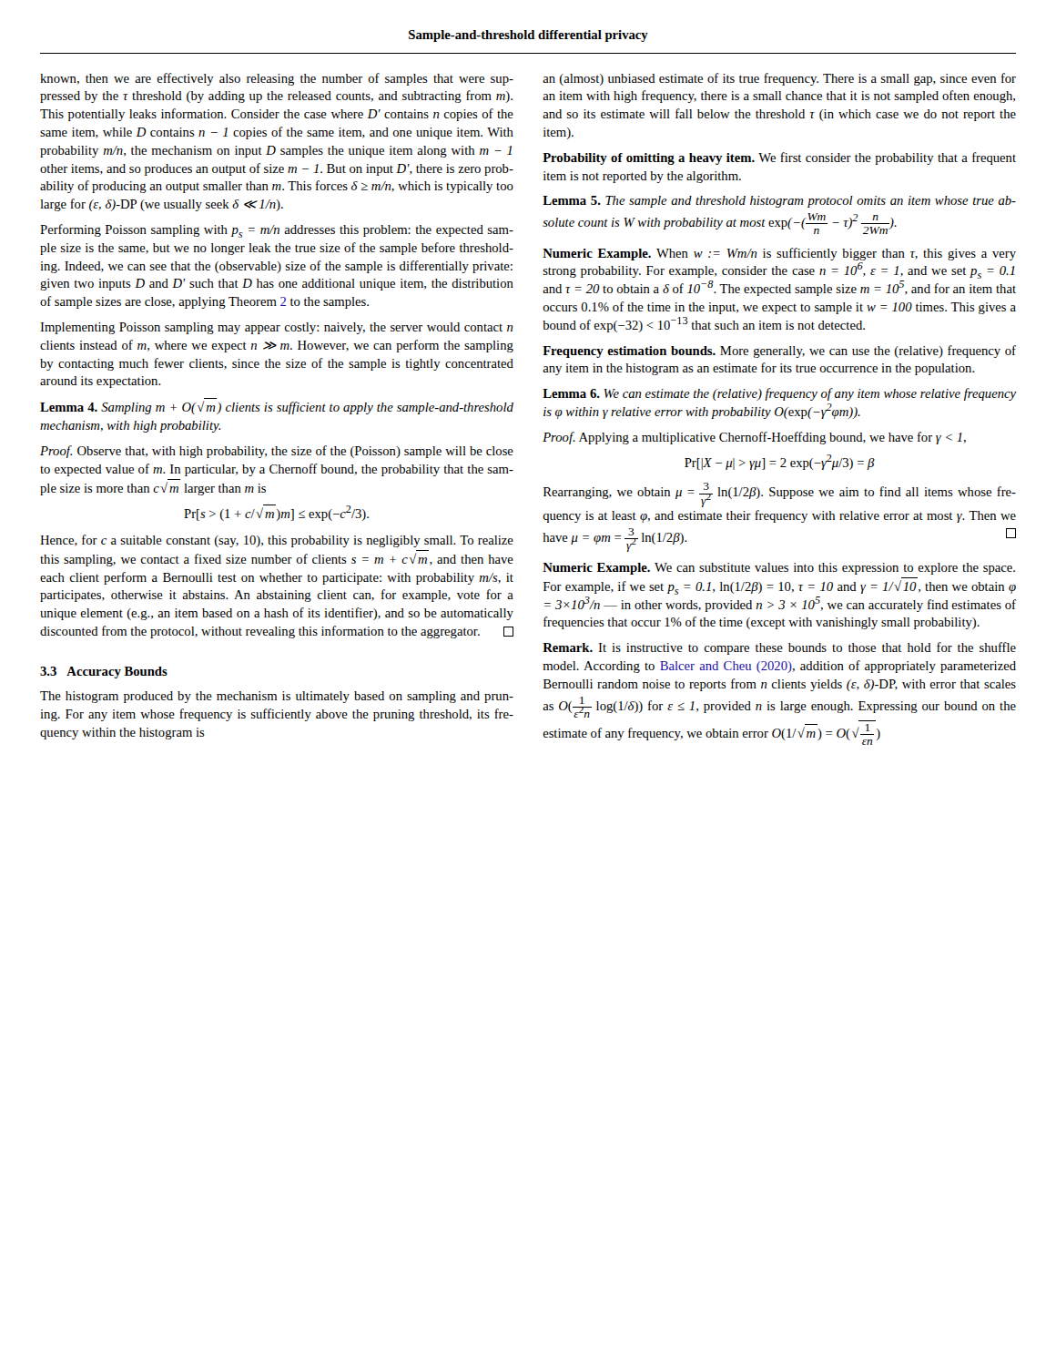Sample-and-threshold differential privacy
known, then we are effectively also releasing the number of samples that were suppressed by the τ threshold (by adding up the released counts, and subtracting from m). This potentially leaks information. Consider the case where D′ contains n copies of the same item, while D contains n − 1 copies of the same item, and one unique item. With probability m/n, the mechanism on input D samples the unique item along with m − 1 other items, and so produces an output of size m − 1. But on input D′, there is zero probability of producing an output smaller than m. This forces δ ≥ m/n, which is typically too large for (ε, δ)-DP (we usually seek δ ≪ 1/n).
Performing Poisson sampling with ps = m/n addresses this problem: the expected sample size is the same, but we no longer leak the true size of the sample before thresholding. Indeed, we can see that the (observable) size of the sample is differentially private: given two inputs D and D′ such that D has one additional unique item, the distribution of sample sizes are close, applying Theorem 2 to the samples.
Implementing Poisson sampling may appear costly: naively, the server would contact n clients instead of m, where we expect n ≫ m. However, we can perform the sampling by contacting much fewer clients, since the size of the sample is tightly concentrated around its expectation.
Lemma 4. Sampling m + O(m) clients is sufficient to apply the sample-and-threshold mechanism, with high probability.
Proof. Observe that, with high probability, the size of the (Poisson) sample will be close to expected value of m. In particular, by a Chernoff bound, the probability that the sample size is more than cm larger than m is
Pr[s > (1 + c/m)m] ≤ exp(−c2/3).
Hence, for c a suitable constant (say, 10), this probability is negligibly small. To realize this sampling, we contact a fixed size number of clients s = m + cm, and then have each client perform a Bernoulli test on whether to participate: with probability m/s, it participates, otherwise it abstains. An abstaining client can, for example, vote for a unique element (e.g., an item based on a hash of its identifier), and so be automatically discounted from the protocol, without revealing this information to the aggregator.
3.3 Accuracy Bounds
The histogram produced by the mechanism is ultimately based on sampling and pruning. For any item whose frequency is sufficiently above the pruning threshold, its frequency within the histogram is
an (almost) unbiased estimate of its true frequency. There is a small gap, since even for an item with high frequency, there is a small chance that it is not sampled often enough, and so its estimate will fall below the threshold τ (in which case we do not report the item).
Probability of omitting a heavy item. We first consider the probability that a frequent item is not reported by the algorithm.
Lemma 5. The sample and threshold histogram protocol omits an item whose true absolute count is W with probability at most exp(−(Wm n − τ)2 n 2Wm).
Numeric Example. When w := Wm/n is sufficiently bigger than τ, this gives a very strong probability. For example, consider the case n = 106, ε = 1, and we set ps = 0.1 and τ = 20 to obtain a δ of 10−8. The expected sample size m = 105, and for an item that occurs 0.1% of the time in the input, we expect to sample it w = 100 times. This gives a bound of exp(−32) < 10−13 that such an item is not detected.
Frequency estimation bounds. More generally, we can use the (relative) frequency of any item in the histogram as an estimate for its true occurrence in the population.
Lemma 6. We can estimate the (relative) frequency of any item whose relative frequency is φ within γ relative error with probability O(exp(−γ2φm)).
Proof. Applying a multiplicative Chernoff-Hoeffding bound, we have for γ < 1,
Pr[|X − μ| > γμ] = 2 exp(−γ2μ/3) = β
Rearranging, we obtain μ = 3 γ2 ln(1/2β). Suppose we aim to find all items whose frequency is at least φ, and estimate their frequency with relative error at most γ. Then we have μ = φm = 3 γ2 ln(1/2β).
Numeric Example. We can substitute values into this expression to explore the space. For example, if we set ps = 0.1, ln(1/2β) = 10, τ = 10 and γ = 1/10, then we obtain φ = 3×103/n — in other words, provided n > 3 × 105, we can accurately find estimates of frequencies that occur 1% of the time (except with vanishingly small probability).
Remark. It is instructive to compare these bounds to those that hold for the shuffle model. According to Balcer and Cheu (2020), addition of appropriately parameterized Bernoulli random noise to reports from n clients yields (ε, δ)-DP, with error that scales as O(1 ε2n log(1/δ)) for ε ≤ 1, provided n is large enough. Expressing our bound on the estimate of any frequency, we obtain error O(1/m) = O(1 εn)